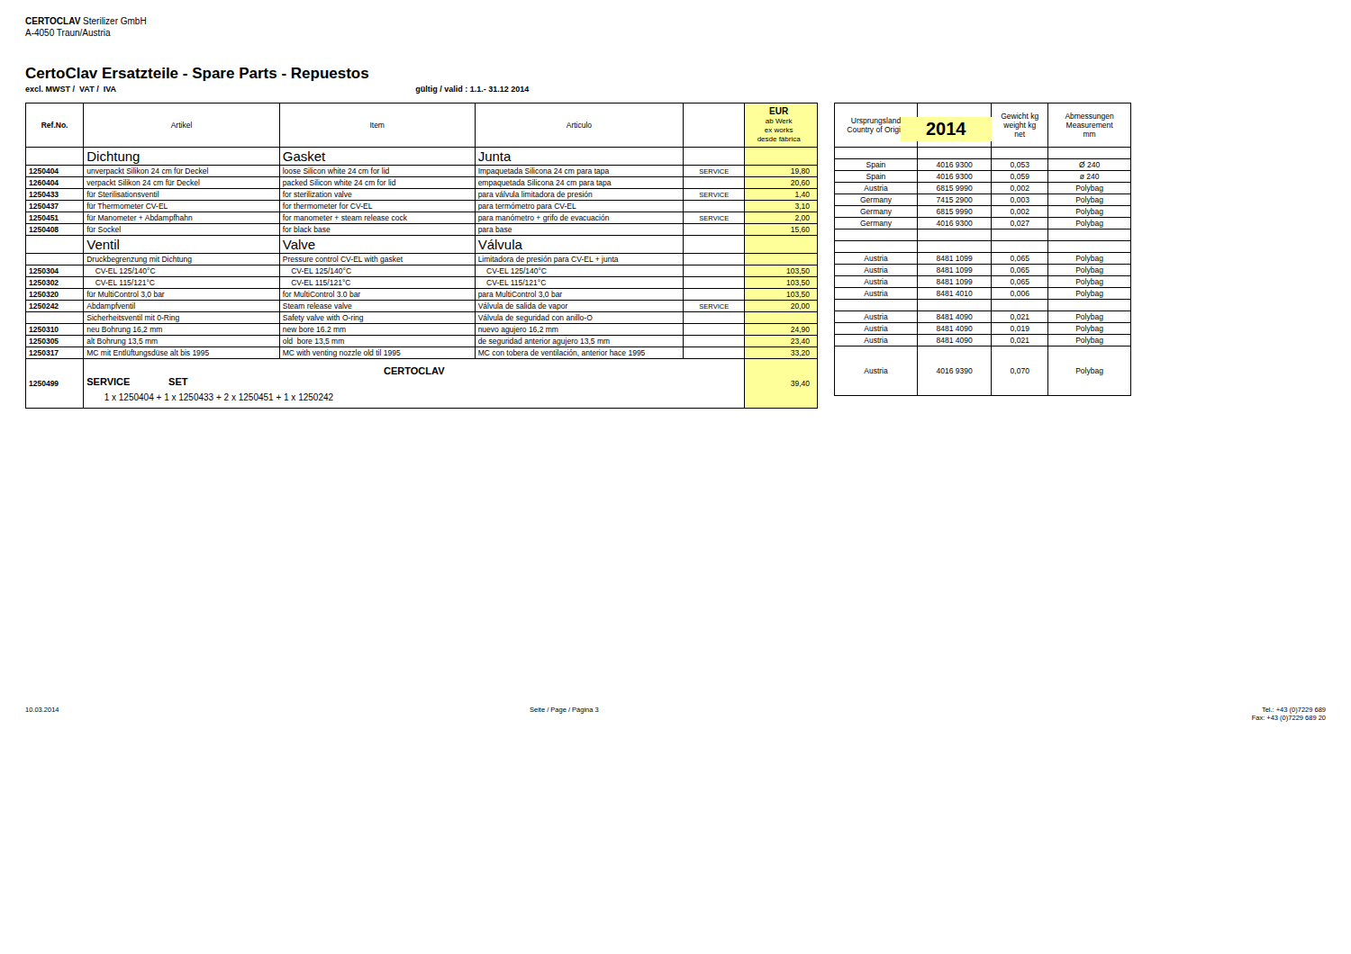CERTOCLAV Sterilizer GmbH
A-4050 Traun/Austria
2014
CertoClav Ersatzteile - Spare Parts - Repuestos
excl. MWST / VAT / IVA gültig / valid : 1.1.- 31.12 2014
| Ref.No. | Artikel | Item | Articulo | | EUR ab Werk ex works desde fábrica |
| --- | --- | --- | --- | --- | --- |
| | Dichtung | Gasket | Junta | | |
| 1250404 | unverpackt Silikon 24 cm für Deckel | loose Silicon white 24 cm for lid | Impaquetada Silicona 24 cm para tapa | SERVICE | 19,80 |
| 1260404 | verpackt Silikon 24 cm für Deckel | packed Silicon white 24 cm for lid | empaquetada Silicona 24 cm para tapa | | 20,60 |
| 1250433 | für Sterilisationsventil | for sterilization valve | para válvula limitadora de presión | SERVICE | 1,40 |
| 1250437 | für Thermometer CV-EL | for thermometer for CV-EL | para termómetro para CV-EL | | 3,10 |
| 1250451 | für Manometer + Abdampfhahn | for manometer + steam release cock | para manómetro + grifo de evacuación | SERVICE | 2,00 |
| 1250408 | für Sockel | for black base | para base | | 15,60 |
| | Ventil | Valve | Válvula | | |
| | Druckbegrenzung mit Dichtung | Pressure control CV-EL with gasket | Limitadora de presión para CV-EL + junta | | |
| 1250304 | CV-EL 125/140°C | CV-EL 125/140°C | CV-EL 125/140°C | | 103,50 |
| 1250302 | CV-EL 115/121°C | CV-EL 115/121°C | CV-EL 115/121°C | | 103,50 |
| 1250320 | für MultiControl 3,0 bar | for MultiControl 3.0 bar | para MultiControl 3,0 bar | | 103,50 |
| 1250242 | Abdampfventil | Steam release valve | Válvula de salida de vapor | SERVICE | 20,00 |
| | Sicherheitsventil mit 0-Ring | Safety valve with O-ring | Válvula de seguridad con anillo-O | | |
| 1250310 | neu Bohrung 16,2 mm | new bore 16.2 mm | nuevo agujero 16,2 mm | | 24,90 |
| 1250305 | alt Bohrung 13,5 mm | old bore 13,5 mm | de seguridad anterior agujero 13,5 mm | | 23,40 |
| 1250317 | MC mit Entlüftungsdüse alt bis 1995 | MC with venting nozzle old til 1995 | MC con tobera de ventilación, anterior hace 1995 | | 33,20 |
| 1250499 | CERTOCLAV SERVICE SET 1 x 1250404 + 1 x 1250433 + 2 x 1250451 + 1 x 1250242 | 39,40 |
| Ursprungsland Country of Origin | Warentarifnr. HS Code | Gewicht kg weight kg net | Abmessungen Measurement mm |
| --- | --- | --- | --- |
| Spain | 4016 9300 | 0,053 | Ø 240 |
| Spain | 4016 9300 | 0,059 | ø 240 |
| Austria | 6815 9990 | 0,002 | Polybag |
| Germany | 7415 2900 | 0,003 | Polybag |
| Germany | 6815 9990 | 0,002 | Polybag |
| Germany | 4016 9300 | 0,027 | Polybag |
| Austria | 8481 1099 | 0,065 | Polybag |
| Austria | 8481 1099 | 0,065 | Polybag |
| Austria | 8481 1099 | 0,065 | Polybag |
| Austria | 8481 4010 | 0,006 | Polybag |
| Austria | 8481 4090 | 0,021 | Polybag |
| Austria | 8481 4090 | 0,019 | Polybag |
| Austria | 8481 4090 | 0,021 | Polybag |
| Austria | 4016 9390 | 0,070 | Polybag |
10.03.2014
Seite / Page / Página 3
Tel.: +43 (0)7229 689
Fax: +43 (0)7229 689 20